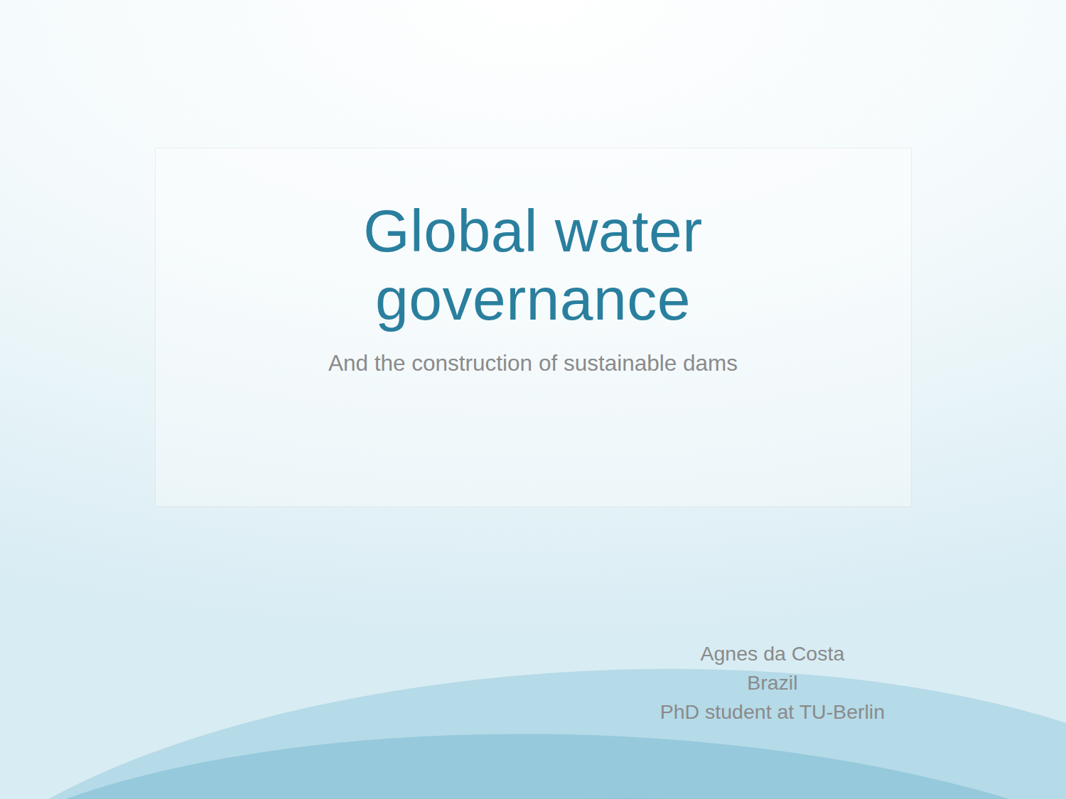Global water
governance
And the construction of sustainable dams
Agnes da Costa
Brazil
PhD student at TU-Berlin